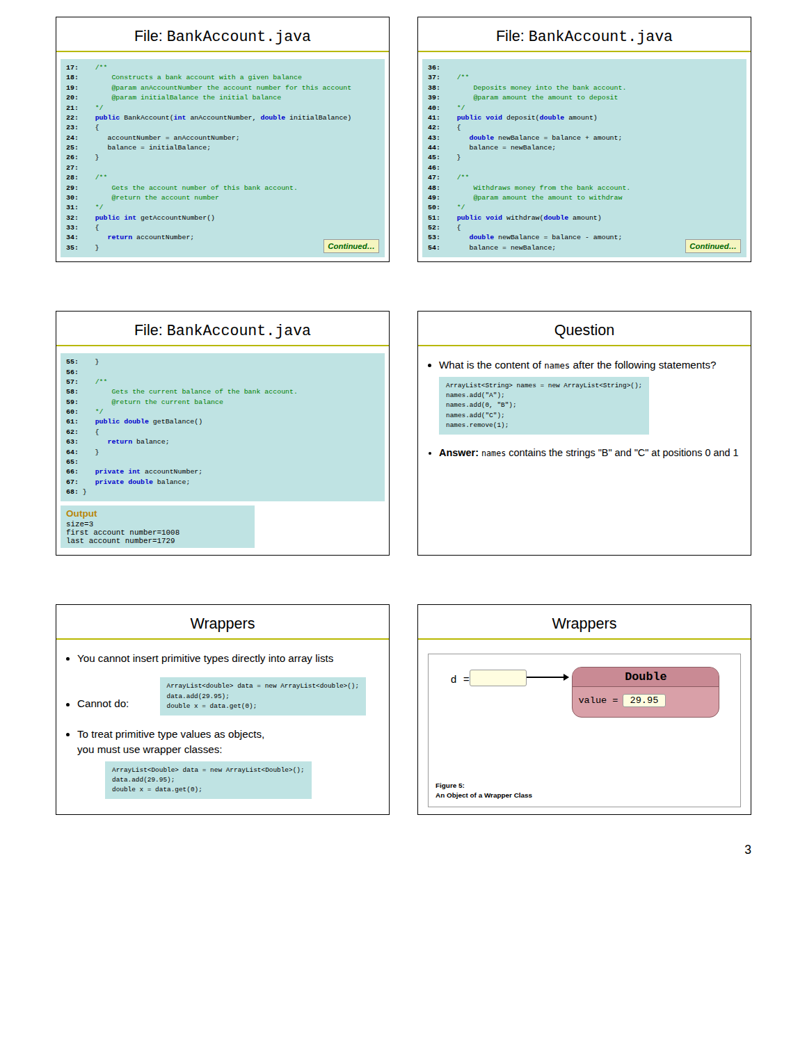File: BankAccount.java
17: /** 18: Constructs a bank account with a given balance 19: @param anAccountNumber the account number for this account 20: @param initialBalance the initial balance 21: */ 22: public BankAccount(int anAccountNumber, double initialBalance) 23: { 24: accountNumber = anAccountNumber; 25: balance = initialBalance; 26: } 27: 28: /** 29: Gets the account number of this bank account. 30: @return the account number 31: */ 32: public int getAccountNumber() 33: { 34: return accountNumber; 35: }Continued…
File: BankAccount.java
36: 37: /** 38: Deposits money into the bank account. 39: @param amount the amount to deposit 40: */ 41: public void deposit(double amount) 42: { 43: double newBalance = balance + amount; 44: balance = newBalance; 45: } 46: 47: /** 48: Withdraws money from the bank account. 49: @param amount the amount to withdraw 50: */ 51: public void withdraw(double amount) 52: { 53: double newBalance = balance - amount; 54: balance = newBalance;Continued…
File: BankAccount.java
55: } 56: 57: /** 58: Gets the current balance of the bank account. 59: @return the current balance 60: */ 61: public double getBalance() 62: { 63: return balance; 64: } 65: 66: private int accountNumber; 67: private double balance; 68: }
Outputsize=3 first account number=1008 last account number=1729
Question
What is the content of names after the following statements?
ArrayList<String> names = new ArrayList<String>(); names.add("A"); names.add(0, "B"); names.add("C"); names.remove(1);
Answer: names contains the strings "B" and "C" at positions 0 and 1
Wrappers
You cannot insert primitive types directly into array lists
Cannot do:
ArrayList<double> data = new ArrayList<double>(); data.add(29.95); double x = data.get(0);
To treat primitive type values as objects,
you must use wrapper classes:
ArrayList<Double> data = new ArrayList<Double>(); data.add(29.95); double x = data.get(0);
Wrappers
d =
Double
value = 29.95
Figure 5:
An Object of a Wrapper Class
3